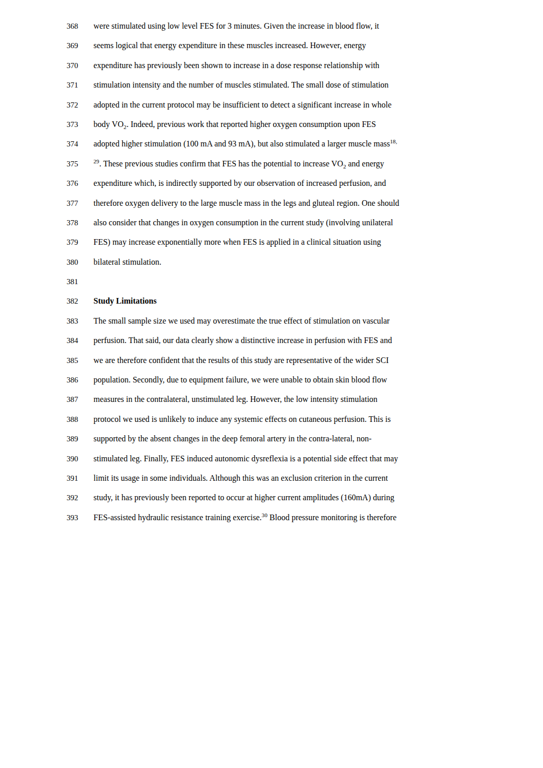368 were stimulated using low level FES for 3 minutes. Given the increase in blood flow, it
369 seems logical that energy expenditure in these muscles increased. However, energy
370 expenditure has previously been shown to increase in a dose response relationship with
371 stimulation intensity and the number of muscles stimulated. The small dose of stimulation
372 adopted in the current protocol may be insufficient to detect a significant increase in whole
373 body VO2. Indeed, previous work that reported higher oxygen consumption upon FES
374 adopted higher stimulation (100 mA and 93 mA), but also stimulated a larger muscle mass18,
37529. These previous studies confirm that FES has the potential to increase VO2 and energy
376 expenditure which, is indirectly supported by our observation of increased perfusion, and
377 therefore oxygen delivery to the large muscle mass in the legs and gluteal region. One should
378 also consider that changes in oxygen consumption in the current study (involving unilateral
379 FES) may increase exponentially more when FES is applied in a clinical situation using
380 bilateral stimulation.
381
382
Study Limitations
383 The small sample size we used may overestimate the true effect of stimulation on vascular
384 perfusion. That said, our data clearly show a distinctive increase in perfusion with FES and
385 we are therefore confident that the results of this study are representative of the wider SCI
386 population. Secondly, due to equipment failure, we were unable to obtain skin blood flow
387 measures in the contralateral, unstimulated leg. However, the low intensity stimulation
388 protocol we used is unlikely to induce any systemic effects on cutaneous perfusion. This is
389 supported by the absent changes in the deep femoral artery in the contra-lateral, non-
390 stimulated leg. Finally, FES induced autonomic dysreflexia is a potential side effect that may
391 limit its usage in some individuals. Although this was an exclusion criterion in the current
392 study, it has previously been reported to occur at higher current amplitudes (160mA) during
393 FES-assisted hydraulic resistance training exercise.30 Blood pressure monitoring is therefore